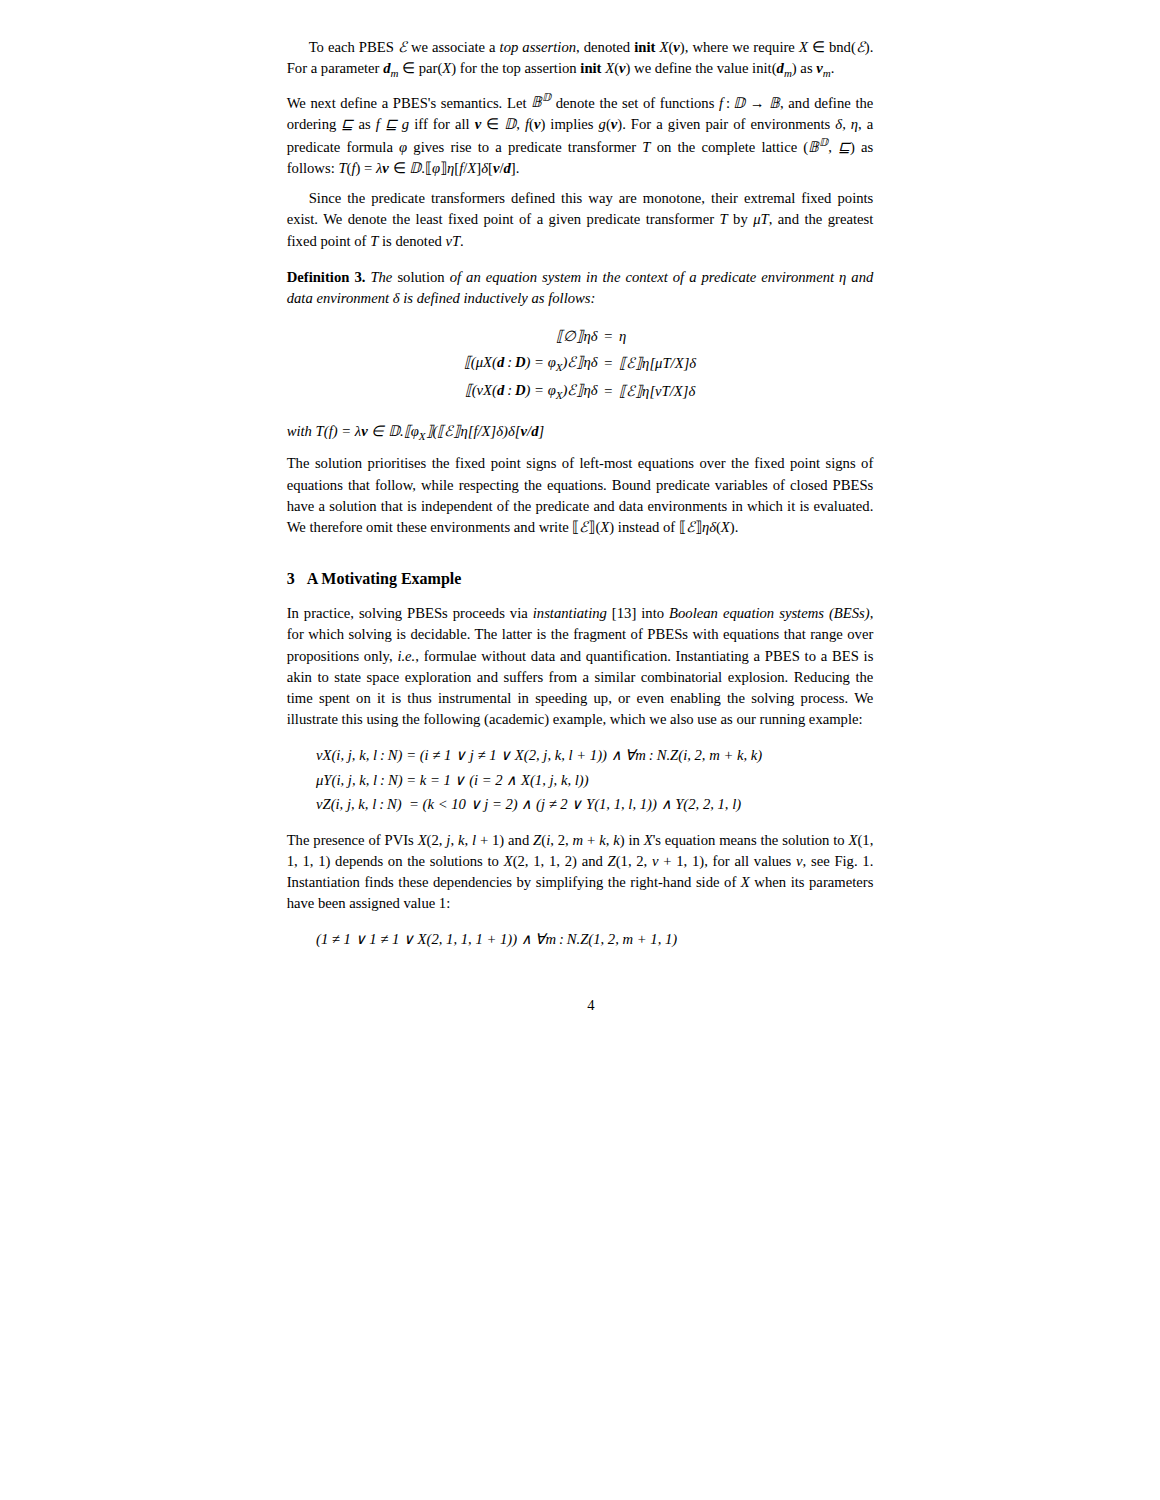To each PBES ℰ we associate a top assertion, denoted init X(v), where we require X ∈ bnd(ℰ). For a parameter dm ∈ par(X) for the top assertion init X(v) we define the value init(dm) as vm.
We next define a PBES's semantics. Let 𝔹𝔻 denote the set of functions f : 𝔻 → 𝔹, and define the ordering ⊑ as f ⊑ g iff for all v ∈ 𝔻, f(v) implies g(v). For a given pair of environments δ, η, a predicate formula φ gives rise to a predicate transformer T on the complete lattice (𝔹𝔻, ⊑) as follows: T(f) = λv ∈ 𝔻.⟦φ⟧η[f/X]δ[v/d].
Since the predicate transformers defined this way are monotone, their extremal fixed points exist. We denote the least fixed point of a given predicate transformer T by μT, and the greatest fixed point of T is denoted νT.
Definition 3. The solution of an equation system in the context of a predicate environment η and data environment δ is defined inductively as follows:
| ⟦∅⟧ ηδ | = | η |
| ⟦( μX ( d : D ) = φ X ) ℰ ⟧ ηδ | = | ⟦ ℰ ⟧ η [ μT / X ] δ |
| ⟦( νX ( d : D ) = φ X ) ℰ ⟧ ηδ | = | ⟦ ℰ ⟧ η [ νT / X ] δ |
with T(f) = λv ∈ 𝔻.⟦φX⟧(⟦ℰ⟧η[f/X]δ)δ[v/d]
The solution prioritises the fixed point signs of left-most equations over the fixed point signs of equations that follow, while respecting the equations. Bound predicate variables of closed PBESs have a solution that is independent of the predicate and data environments in which it is evaluated. We therefore omit these environments and write ⟦ℰ⟧(X) instead of ⟦ℰ⟧ηδ(X).
3 A Motivating Example
In practice, solving PBESs proceeds via instantiating [13] into Boolean equation systems (BESs), for which solving is decidable. The latter is the fragment of PBESs with equations that range over propositions only, i.e., formulae without data and quantification. Instantiating a PBES to a BES is akin to state space exploration and suffers from a similar combinatorial explosion. Reducing the time spent on it is thus instrumental in speeding up, or even enabling the solving process. We illustrate this using the following (academic) example, which we also use as our running example:
νX(i, j, k, l : N) = (i ≠ 1 ∨ j ≠ 1 ∨ X(2, j, k, l + 1)) ∧ ∀m : N.Z(i, 2, m + k, k)
μY(i, j, k, l : N) = k = 1 ∨ (i = 2 ∧ X(1, j, k, l))
νZ(i, j, k, l : N) = (k < 10 ∨ j = 2) ∧ (j ≠ 2 ∨ Y(1, 1, l, 1)) ∧ Y(2, 2, 1, l)
The presence of PVIs X(2, j, k, l + 1) and Z(i, 2, m + k, k) in X's equation means the solution to X(1, 1, 1, 1) depends on the solutions to X(2, 1, 1, 2) and Z(1, 2, v + 1, 1), for all values v, see Fig. 1. Instantiation finds these dependencies by simplifying the right-hand side of X when its parameters have been assigned value 1:
(1 ≠ 1 ∨ 1 ≠ 1 ∨ X(2, 1, 1, 1 + 1)) ∧ ∀m : N.Z(1, 2, m + 1, 1)
4